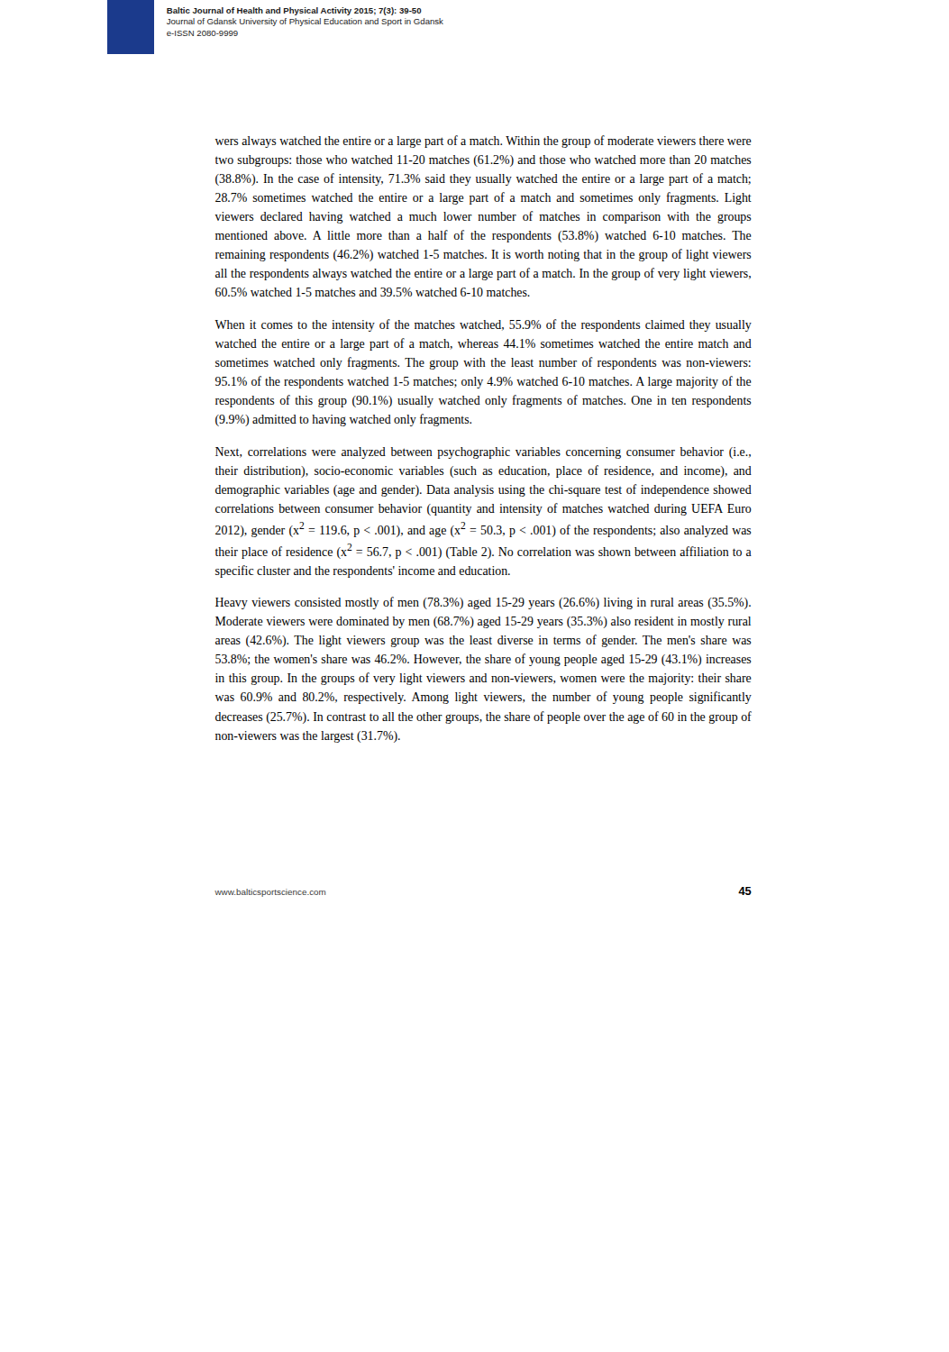Baltic Journal of Health and Physical Activity 2015; 7(3): 39-50
Journal of Gdansk University of Physical Education and Sport in Gdansk
e-ISSN 2080-9999
wers always watched the entire or a large part of a match. Within the group of moderate viewers there were two subgroups: those who watched 11-20 matches (61.2%) and those who watched more than 20 matches (38.8%). In the case of intensity, 71.3% said they usually watched the entire or a large part of a match; 28.7% sometimes watched the entire or a large part of a match and sometimes only fragments. Light viewers declared having watched a much lower number of matches in comparison with the groups mentioned above. A little more than a half of the respondents (53.8%) watched 6-10 matches. The remaining respondents (46.2%) watched 1-5 matches. It is worth noting that in the group of light viewers all the respondents always watched the entire or a large part of a match. In the group of very light viewers, 60.5% watched 1-5 matches and 39.5% watched 6-10 matches.
When it comes to the intensity of the matches watched, 55.9% of the respondents claimed they usually watched the entire or a large part of a match, whereas 44.1% sometimes watched the entire match and sometimes watched only fragments. The group with the least number of respondents was non-viewers: 95.1% of the respondents watched 1-5 matches; only 4.9% watched 6-10 matches. A large majority of the respondents of this group (90.1%) usually watched only fragments of matches. One in ten respondents (9.9%) admitted to having watched only fragments.
Next, correlations were analyzed between psychographic variables concerning consumer behavior (i.e., their distribution), socio-economic variables (such as education, place of residence, and income), and demographic variables (age and gender). Data analysis using the chi-square test of independence showed correlations between consumer behavior (quantity and intensity of matches watched during UEFA Euro 2012), gender (x2 = 119.6, p < .001), and age (x2 = 50.3, p < .001) of the respondents; also analyzed was their place of residence (x2 = 56.7, p < .001) (Table 2). No correlation was shown between affiliation to a specific cluster and the respondents' income and education.
Heavy viewers consisted mostly of men (78.3%) aged 15-29 years (26.6%) living in rural areas (35.5%). Moderate viewers were dominated by men (68.7%) aged 15-29 years (35.3%) also resident in mostly rural areas (42.6%). The light viewers group was the least diverse in terms of gender. The men's share was 53.8%; the women's share was 46.2%. However, the share of young people aged 15-29 (43.1%) increases in this group. In the groups of very light viewers and non-viewers, women were the majority: their share was 60.9% and 80.2%, respectively. Among light viewers, the number of young people significantly decreases (25.7%). In contrast to all the other groups, the share of people over the age of 60 in the group of non-viewers was the largest (31.7%).
www.balticsportscience.com 45